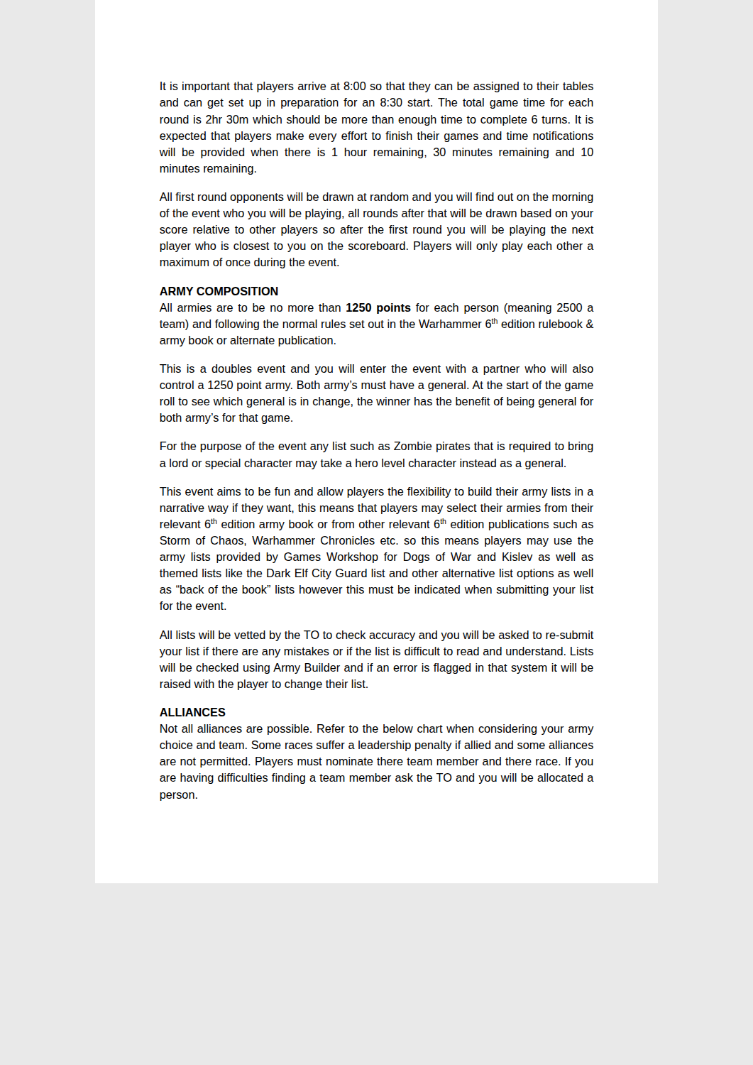It is important that players arrive at 8:00 so that they can be assigned to their tables and can get set up in preparation for an 8:30 start. The total game time for each round is 2hr 30m which should be more than enough time to complete 6 turns. It is expected that players make every effort to finish their games and time notifications will be provided when there is 1 hour remaining, 30 minutes remaining and 10 minutes remaining.
All first round opponents will be drawn at random and you will find out on the morning of the event who you will be playing, all rounds after that will be drawn based on your score relative to other players so after the first round you will be playing the next player who is closest to you on the scoreboard. Players will only play each other a maximum of once during the event.
Army Composition
All armies are to be no more than 1250 points for each person (meaning 2500 a team) and following the normal rules set out in the Warhammer 6th edition rulebook & army book or alternate publication.
This is a doubles event and you will enter the event with a partner who will also control a 1250 point army. Both army’s must have a general. At the start of the game roll to see which general is in change, the winner has the benefit of being general for both army’s for that game.
For the purpose of the event any list such as Zombie pirates that is required to bring a lord or special character may take a hero level character instead as a general.
This event aims to be fun and allow players the flexibility to build their army lists in a narrative way if they want, this means that players may select their armies from their relevant 6th edition army book or from other relevant 6th edition publications such as Storm of Chaos, Warhammer Chronicles etc. so this means players may use the army lists provided by Games Workshop for Dogs of War and Kislev as well as themed lists like the Dark Elf City Guard list and other alternative list options as well as “back of the book” lists however this must be indicated when submitting your list for the event.
All lists will be vetted by the TO to check accuracy and you will be asked to re-submit your list if there are any mistakes or if the list is difficult to read and understand. Lists will be checked using Army Builder and if an error is flagged in that system it will be raised with the player to change their list.
Alliances
Not all alliances are possible. Refer to the below chart when considering your army choice and team. Some races suffer a leadership penalty if allied and some alliances are not permitted. Players must nominate there team member and there race. If you are having difficulties finding a team member ask the TO and you will be allocated a person.